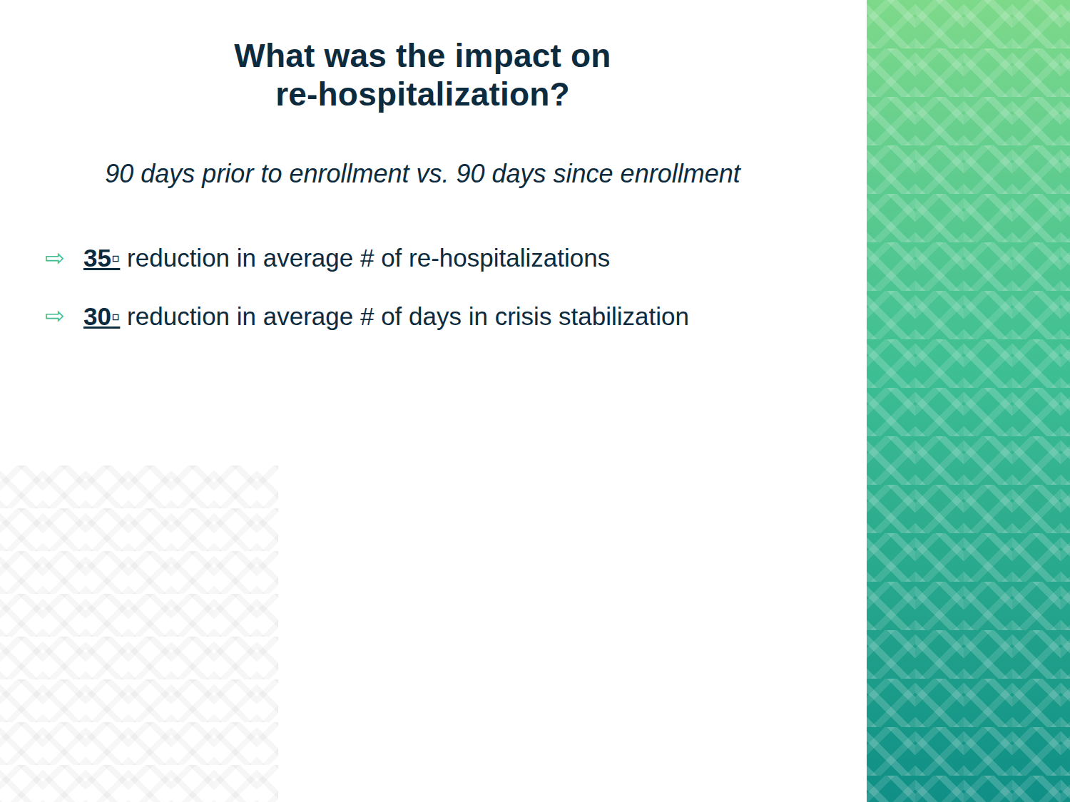What was the impact on
re-hospitalization?
90 days prior to enrollment vs. 90 days since enrollment
35▫ reduction in average # of re-hospitalizations
30▫ reduction in average # of days in crisis stabilization